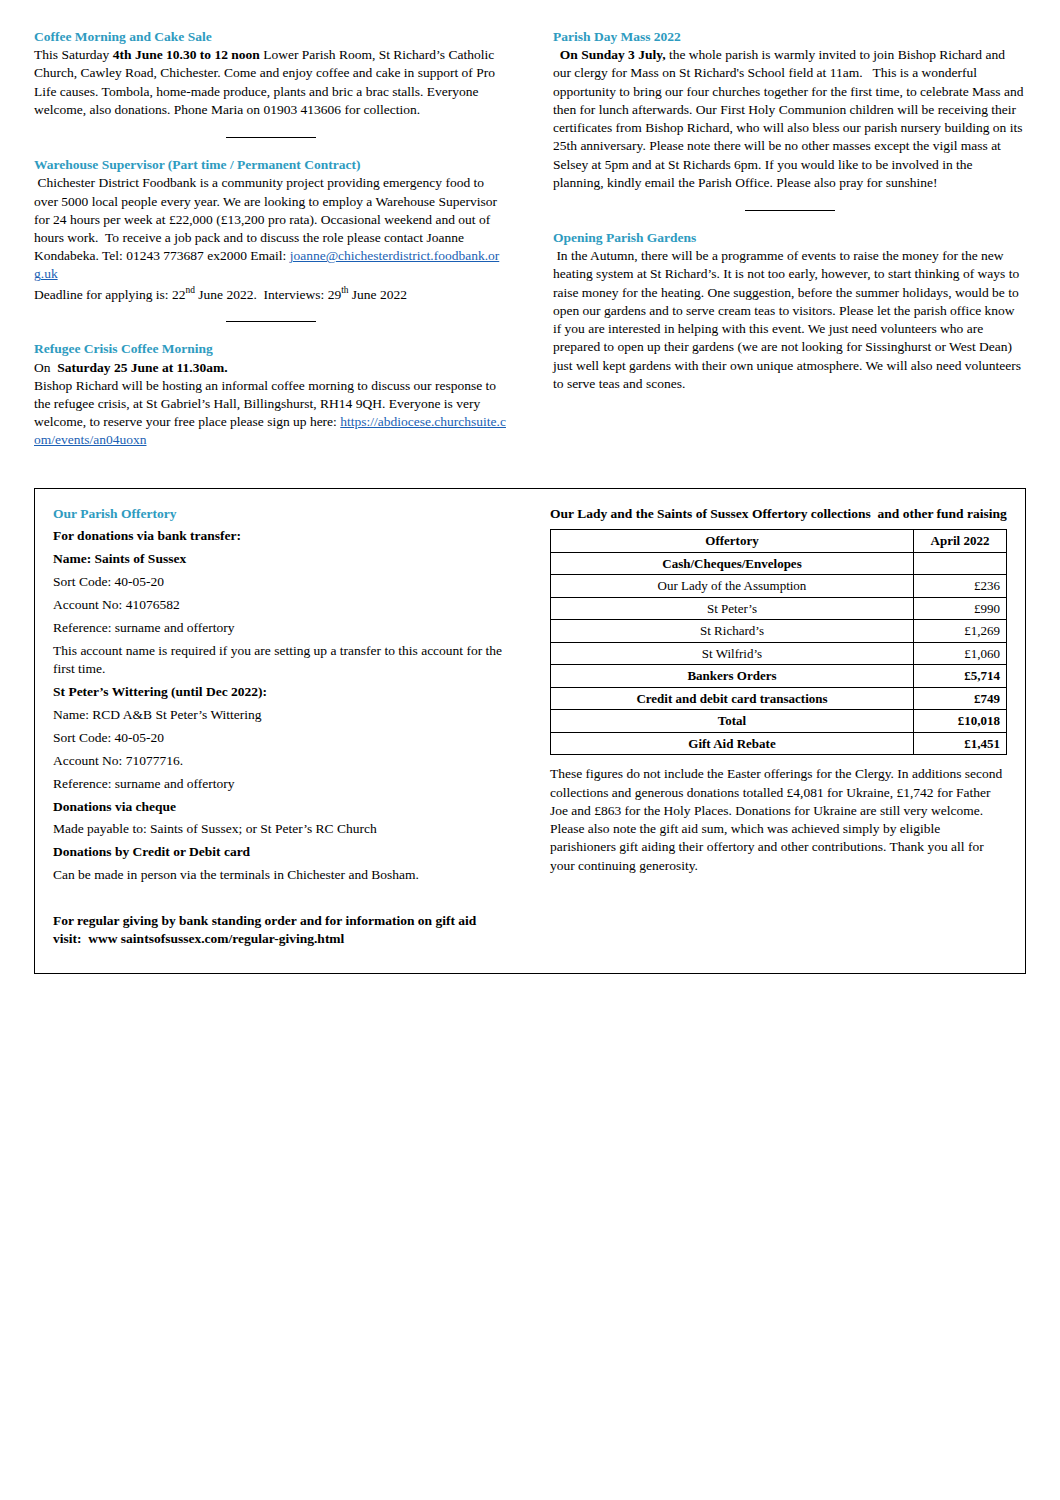Coffee Morning and Cake Sale
This Saturday 4th June 10.30 to 12 noon Lower Parish Room, St Richard’s Catholic Church, Cawley Road, Chichester. Come and enjoy coffee and cake in support of Pro Life causes. Tombola, home-made produce, plants and bric a brac stalls. Everyone welcome, also donations. Phone Maria on 01903 413606 for collection.
Warehouse Supervisor (Part time / Permanent Contract)
Chichester District Foodbank is a community project providing emergency food to over 5000 local people every year. We are looking to employ a Warehouse Supervisor for 24 hours per week at £22,000 (£13,200 pro rata). Occasional weekend and out of hours work. To receive a job pack and to discuss the role please contact Joanne Kondabeka. Tel: 01243 773687 ex2000 Email: joanne@chichesterdistrict.foodbank.org.uk
Deadline for applying is: 22nd June 2022. Interviews: 29th June 2022
Refugee Crisis Coffee Morning
On Saturday 25 June at 11.30am.
Bishop Richard will be hosting an informal coffee morning to discuss our response to the refugee crisis, at St Gabriel’s Hall, Billingshurst, RH14 9QH. Everyone is very welcome, to reserve your free place please sign up here: https://abdiocese.churchsuite.com/events/an04uoxn
Parish Day Mass 2022
On Sunday 3 July, the whole parish is warmly invited to join Bishop Richard and our clergy for Mass on St Richard's School field at 11am. This is a wonderful opportunity to bring our four churches together for the first time, to celebrate Mass and then for lunch afterwards. Our First Holy Communion children will be receiving their certificates from Bishop Richard, who will also bless our parish nursery building on its 25th anniversary. Please note there will be no other masses except the vigil mass at Selsey at 5pm and at St Richards 6pm. If you would like to be involved in the planning, kindly email the Parish Office. Please also pray for sunshine!
Opening Parish Gardens
In the Autumn, there will be a programme of events to raise the money for the new heating system at St Richard’s. It is not too early, however, to start thinking of ways to raise money for the heating. One suggestion, before the summer holidays, would be to open our gardens and to serve cream teas to visitors. Please let the parish office know if you are interested in helping with this event. We just need volunteers who are prepared to open up their gardens (we are not looking for Sissinghurst or West Dean) just well kept gardens with their own unique atmosphere. We will also need volunteers to serve teas and scones.
Our Parish Offertory
For donations via bank transfer:
Name: Saints of Sussex
Sort Code: 40-05-20
Account No: 41076582
Reference: surname and offertory
This account name is required if you are setting up a transfer to this account for the first time.
St Peter’s Wittering (until Dec 2022):
Name: RCD A&B St Peter’s Wittering
Sort Code: 40-05-20
Account No: 71077716.
Reference: surname and offertory
Donations via cheque
Made payable to: Saints of Sussex; or St Peter’s RC Church
Donations by Credit or Debit card
Can be made in person via the terminals in Chichester and Bosham.
For regular giving by bank standing order and for information on gift aid visit: www saintsofsussex.com/regular-giving.html
Our Lady and the Saints of Sussex Offertory collections and other fund raising
| Offertory | April 2022 |
| --- | --- |
| Cash/Cheques/Envelopes | |
| Our Lady of the Assumption | £236 |
| St Peter’s | £990 |
| St Richard’s | £1,269 |
| St Wilfrid’s | £1,060 |
| Bankers Orders | £5,714 |
| Credit and debit card transactions | £749 |
| Total | £10,018 |
| Gift Aid Rebate | £1,451 |
These figures do not include the Easter offerings for the Clergy. In additions second collections and generous donations totalled £4,081 for Ukraine, £1,742 for Father Joe and £863 for the Holy Places. Donations for Ukraine are still very welcome. Please also note the gift aid sum, which was achieved simply by eligible parishioners gift aiding their offertory and other contributions. Thank you all for your continuing generosity.